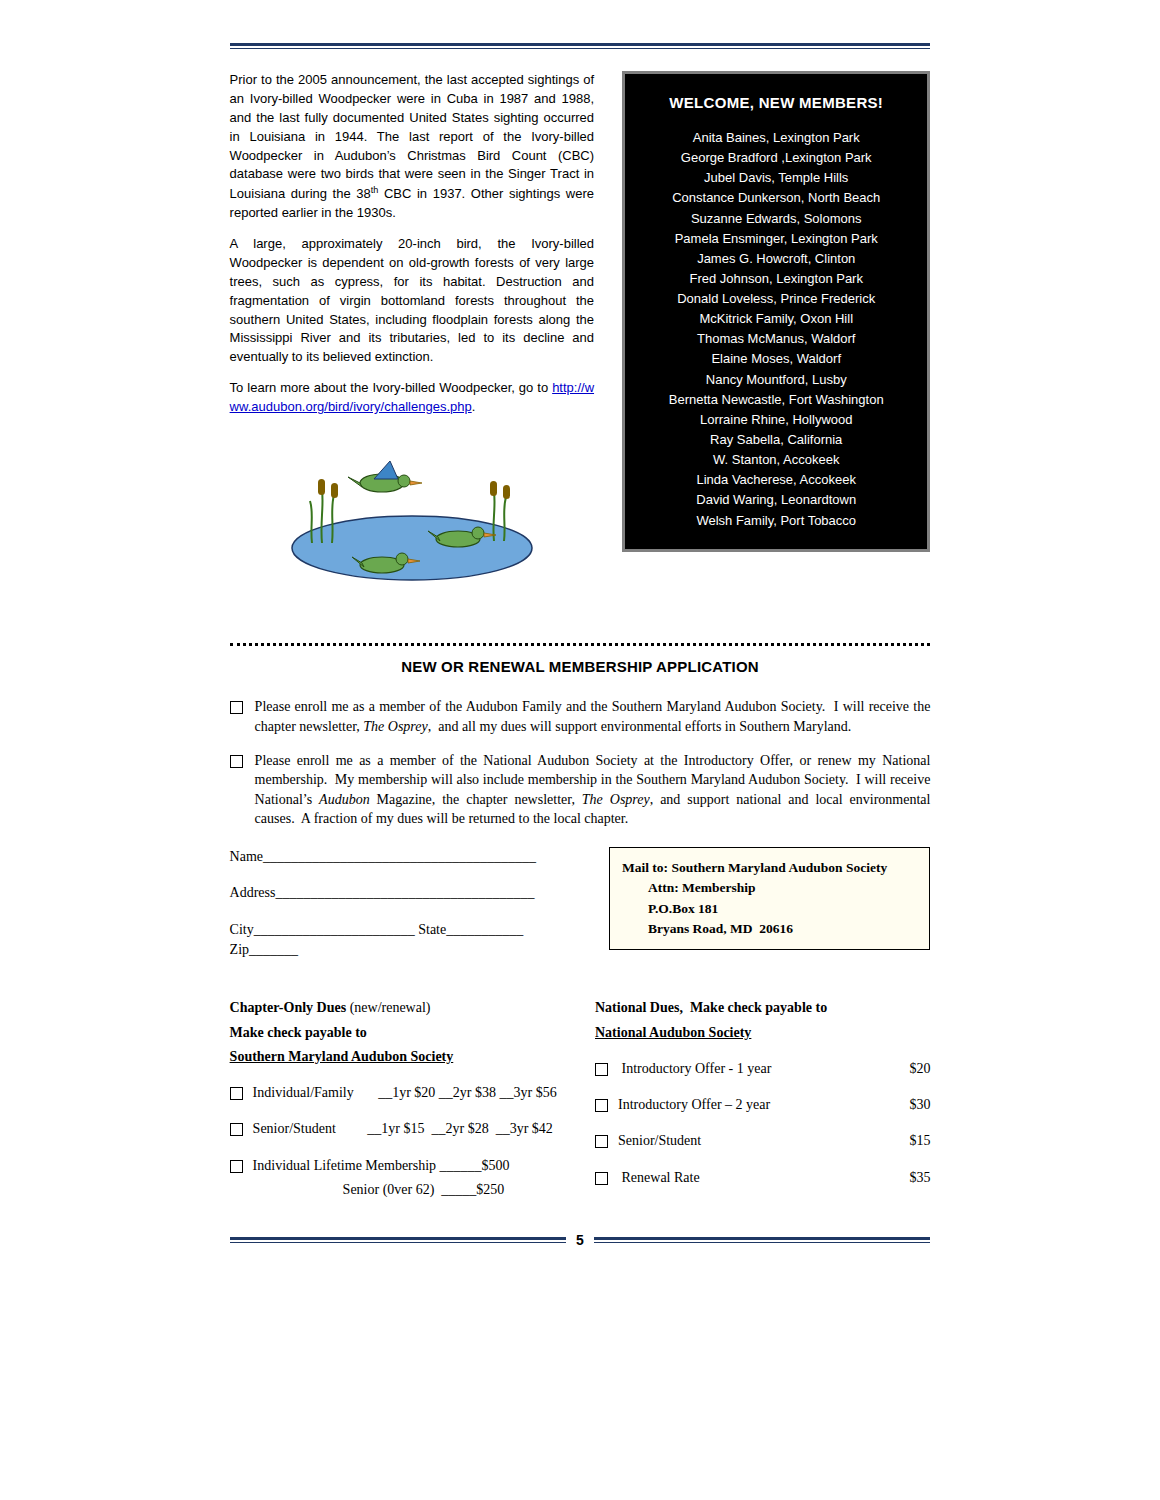Prior to the 2005 announcement, the last accepted sightings of an Ivory-billed Woodpecker were in Cuba in 1987 and 1988, and the last fully documented United States sighting occurred in Louisiana in 1944. The last report of the Ivory-billed Woodpecker in Audubon’s Christmas Bird Count (CBC) database were two birds that were seen in the Singer Tract in Louisiana during the 38th CBC in 1937. Other sightings were reported earlier in the 1930s.
A large, approximately 20-inch bird, the Ivory-billed Woodpecker is dependent on old-growth forests of very large trees, such as cypress, for its habitat. Destruction and fragmentation of virgin bottomland forests throughout the southern United States, including floodplain forests along the Mississippi River and its tributaries, led to its decline and eventually to its believed extinction.
To learn more about the Ivory-billed Woodpecker, go to http://www.audubon.org/bird/ivory/challenges.php.
Ducks on a pond
WELCOME, NEW MEMBERS!
Anita Baines, Lexington Park
George Bradford ,Lexington Park
Jubel Davis, Temple Hills
Constance Dunkerson, North Beach
Suzanne Edwards, Solomons
Pamela Ensminger, Lexington Park
James G. Howcroft, Clinton
Fred Johnson, Lexington Park
Donald Loveless, Prince Frederick
McKitrick Family, Oxon Hill
Thomas McManus, Waldorf
Elaine Moses, Waldorf
Nancy Mountford, Lusby
Bernetta Newcastle, Fort Washington
Lorraine Rhine, Hollywood
Ray Sabella, California
W. Stanton, Accokeek
Linda Vacherese, Accokeek
David Waring, Leonardtown
Welsh Family, Port Tobacco
NEW OR RENEWAL MEMBERSHIP APPLICATION
Please enroll me as a member of the Audubon Family and the Southern Maryland Audubon Society. I will receive the chapter newsletter, The Osprey, and all my dues will support environmental efforts in Southern Maryland.
Please enroll me as a member of the National Audubon Society at the Introductory Offer, or renew my National membership. My membership will also include membership in the Southern Maryland Audubon Society. I will receive National’s Audubon Magazine, the chapter newsletter, The Osprey, and support national and local environmental causes. A fraction of my dues will be returned to the local chapter.
Name_______________________________________
Address_____________________________________
City_______________________ State___________ Zip_______
Mail to: Southern Maryland Audubon Society
Attn: Membership
P.O.Box 181
Bryans Road, MD 20616
Chapter-Only Dues (new/renewal)
Make check payable to
Southern Maryland Audubon Society
Individual/Family __1yr $20 __2yr $38 __3yr $56
Senior/Student __1yr $15 __2yr $28 __3yr $42
Individual Lifetime Membership ______$500 Senior (0ver 62) _____$250
National Dues, Make check payable to
National Audubon Society
Introductory Offer - 1 year $20
Introductory Offer – 2 year $30
Senior/Student $15
Renewal Rate $35
5